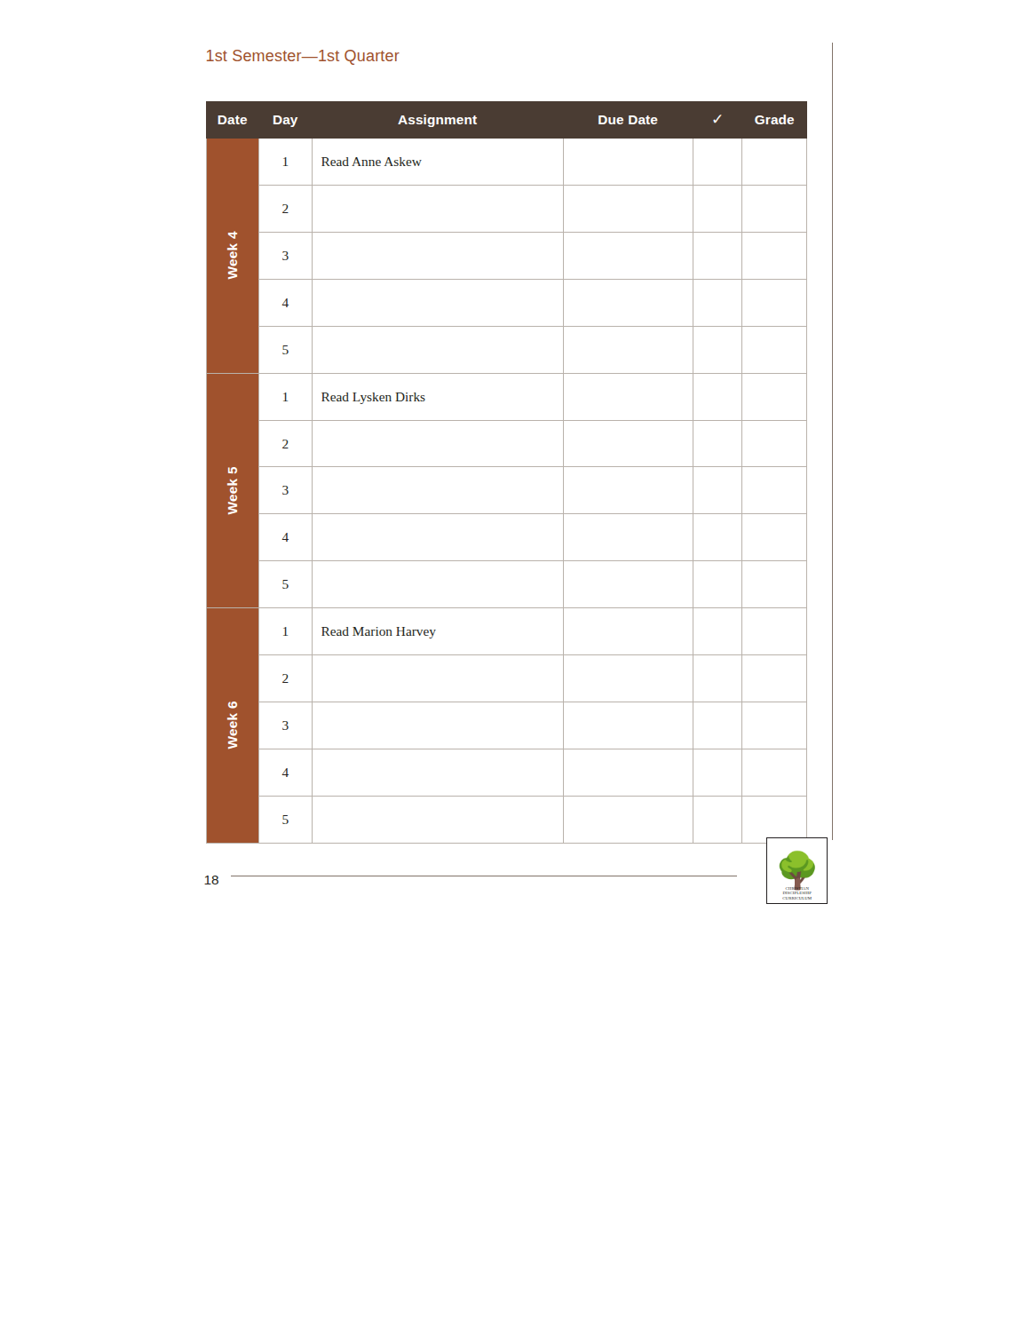1st Semester—1st Quarter
| Date | Day | Assignment | Due Date | ✓ | Grade |
| --- | --- | --- | --- | --- | --- |
| Week 4 | 1 | Read Anne Askew | | | |
| 2 | | | | |
| 3 | | | | |
| 4 | | | | |
| 5 | | | | |
| Week 5 | 1 | Read Lysken Dirks | | | |
| 2 | | | | |
| 3 | | | | |
| 4 | | | | |
| 5 | | | | |
| Week 6 | 1 | Read Marion Harvey | | | |
| 2 | | | | |
| 3 | | | | |
| 4 | | | | |
| 5 | | | | |
18
🌳
Christian
Discipleship
Curriculum